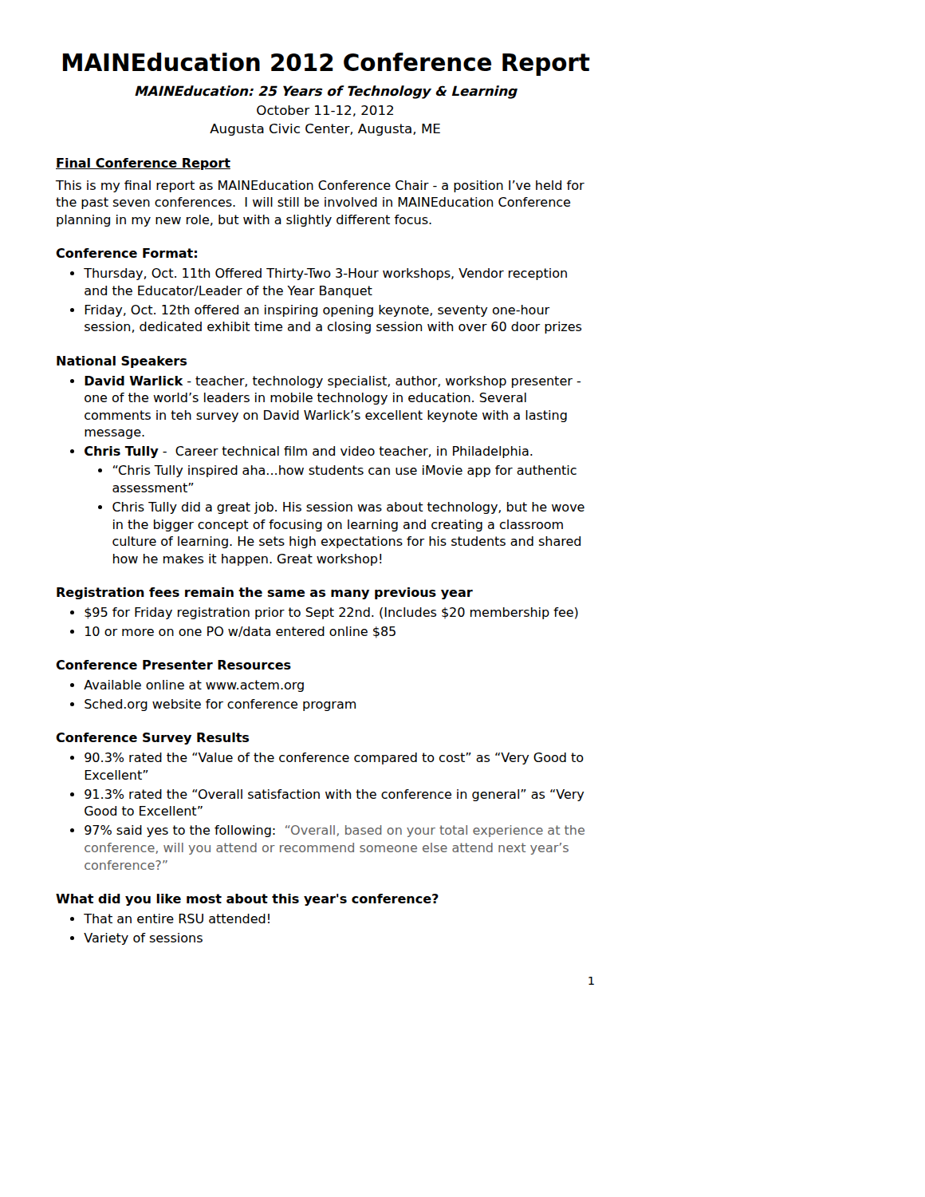MAINEducation 2012 Conference Report
MAINEducation: 25 Years of Technology & Learning
October 11-12, 2012
Augusta Civic Center, Augusta, ME
Final Conference Report
This is my final report as MAINEducation Conference Chair - a position I’ve held for the past seven conferences. I will still be involved in MAINEducation Conference planning in my new role, but with a slightly different focus.
Conference Format:
Thursday, Oct. 11th Offered Thirty-Two 3-Hour workshops, Vendor reception and the Educator/Leader of the Year Banquet
Friday, Oct. 12th offered an inspiring opening keynote, seventy one-hour session, dedicated exhibit time and a closing session with over 60 door prizes
National Speakers
David Warlick - teacher, technology specialist, author, workshop presenter - one of the world’s leaders in mobile technology in education. Several comments in teh survey on David Warlick’s excellent keynote with a lasting message.
Chris Tully - Career technical film and video teacher, in Philadelphia.
“Chris Tully inspired aha...how students can use iMovie app for authentic assessment”
Chris Tully did a great job. His session was about technology, but he wove in the bigger concept of focusing on learning and creating a classroom culture of learning. He sets high expectations for his students and shared how he makes it happen. Great workshop!
Registration fees remain the same as many previous year
$95 for Friday registration prior to Sept 22nd. (Includes $20 membership fee)
10 or more on one PO w/data entered online $85
Conference Presenter Resources
Available online at www.actem.org
Sched.org website for conference program
Conference Survey Results
90.3% rated the “Value of the conference compared to cost” as “Very Good to Excellent”
91.3% rated the “Overall satisfaction with the conference in general” as “Very Good to Excellent”
97% said yes to the following: “Overall, based on your total experience at the conference, will you attend or recommend someone else attend next year’s conference?”
What did you like most about this year's conference?
That an entire RSU attended!
Variety of sessions
1